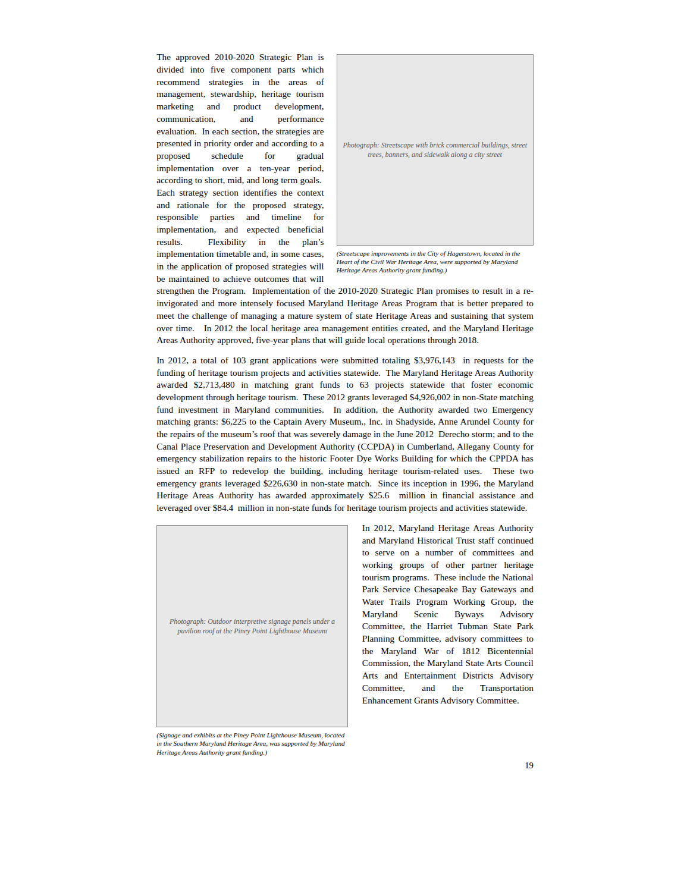Photograph: Streetscape with brick commercial buildings, street trees, banners, and sidewalk along a city street
(Streetscape improvements in the City of Hagerstown, located in the Heart of the Civil War Heritage Area, were supported by Maryland Heritage Areas Authority grant funding.)
The approved 2010-2020 Strategic Plan is divided into five component parts which recommend strategies in the areas of management, stewardship, heritage tourism marketing and product development, communication, and performance evaluation. In each section, the strategies are presented in priority order and according to a proposed schedule for gradual implementation over a ten-year period, according to short, mid, and long term goals. Each strategy section identifies the context and rationale for the proposed strategy, responsible parties and timeline for implementation, and expected beneficial results. Flexibility in the plan’s implementation timetable and, in some cases, in the application of proposed strategies will be maintained to achieve outcomes that will strengthen the Program. Implementation of the 2010-2020 Strategic Plan promises to result in a re-invigorated and more intensely focused Maryland Heritage Areas Program that is better prepared to meet the challenge of managing a mature system of state Heritage Areas and sustaining that system over time. In 2012 the local heritage area management entities created, and the Maryland Heritage Areas Authority approved, five-year plans that will guide local operations through 2018.
In 2012, a total of 103 grant applications were submitted totaling $3,976,143 in requests for the funding of heritage tourism projects and activities statewide. The Maryland Heritage Areas Authority awarded $2,713,480 in matching grant funds to 63 projects statewide that foster economic development through heritage tourism. These 2012 grants leveraged $4,926,002 in non-State matching fund investment in Maryland communities. In addition, the Authority awarded two Emergency matching grants: $6,225 to the Captain Avery Museum,, Inc. in Shadyside, Anne Arundel County for the repairs of the museum’s roof that was severely damage in the June 2012 Derecho storm; and to the Canal Place Preservation and Development Authority (CCPDA) in Cumberland, Allegany County for emergency stabilization repairs to the historic Footer Dye Works Building for which the CPPDA has issued an RFP to redevelop the building, including heritage tourism-related uses. These two emergency grants leveraged $226,630 in non-state match. Since its inception in 1996, the Maryland Heritage Areas Authority has awarded approximately $25.6 million in financial assistance and leveraged over $84.4 million in non-state funds for heritage tourism projects and activities statewide.
Photograph: Outdoor interpretive signage panels under a pavilion roof at the Piney Point Lighthouse Museum
(Signage and exhibits at the Piney Point Lighthouse Museum, located in the Southern Maryland Heritage Area, was supported by Maryland Heritage Areas Authority grant funding.)
In 2012, Maryland Heritage Areas Authority and Maryland Historical Trust staff continued to serve on a number of committees and working groups of other partner heritage tourism programs. These include the National Park Service Chesapeake Bay Gateways and Water Trails Program Working Group, the Maryland Scenic Byways Advisory Committee, the Harriet Tubman State Park Planning Committee, advisory committees to the Maryland War of 1812 Bicentennial Commission, the Maryland State Arts Council Arts and Entertainment Districts Advisory Committee, and the Transportation Enhancement Grants Advisory Committee.
19